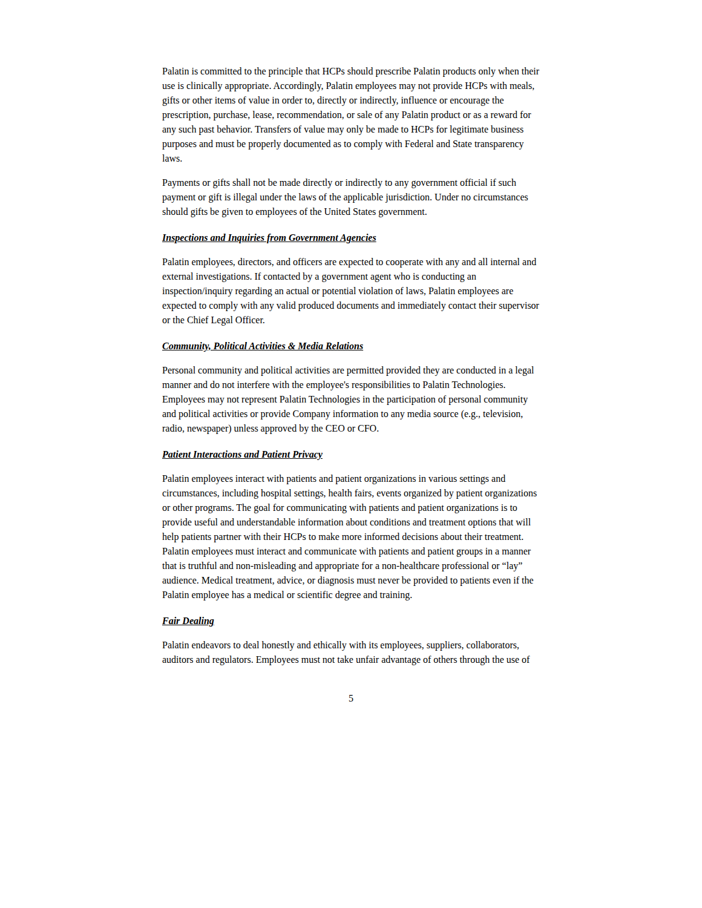Palatin is committed to the principle that HCPs should prescribe Palatin products only when their use is clinically appropriate. Accordingly, Palatin employees may not provide HCPs with meals, gifts or other items of value in order to, directly or indirectly, influence or encourage the prescription, purchase, lease, recommendation, or sale of any Palatin product or as a reward for any such past behavior. Transfers of value may only be made to HCPs for legitimate business purposes and must be properly documented as to comply with Federal and State transparency laws.
Payments or gifts shall not be made directly or indirectly to any government official if such payment or gift is illegal under the laws of the applicable jurisdiction. Under no circumstances should gifts be given to employees of the United States government.
Inspections and Inquiries from Government Agencies
Palatin employees, directors, and officers are expected to cooperate with any and all internal and external investigations. If contacted by a government agent who is conducting an inspection/inquiry regarding an actual or potential violation of laws, Palatin employees are expected to comply with any valid produced documents and immediately contact their supervisor or the Chief Legal Officer.
Community, Political Activities & Media Relations
Personal community and political activities are permitted provided they are conducted in a legal manner and do not interfere with the employee's responsibilities to Palatin Technologies. Employees may not represent Palatin Technologies in the participation of personal community and political activities or provide Company information to any media source (e.g., television, radio, newspaper) unless approved by the CEO or CFO.
Patient Interactions and Patient Privacy
Palatin employees interact with patients and patient organizations in various settings and circumstances, including hospital settings, health fairs, events organized by patient organizations or other programs. The goal for communicating with patients and patient organizations is to provide useful and understandable information about conditions and treatment options that will help patients partner with their HCPs to make more informed decisions about their treatment. Palatin employees must interact and communicate with patients and patient groups in a manner that is truthful and non-misleading and appropriate for a non-healthcare professional or “lay” audience. Medical treatment, advice, or diagnosis must never be provided to patients even if the Palatin employee has a medical or scientific degree and training.
Fair Dealing
Palatin endeavors to deal honestly and ethically with its employees, suppliers, collaborators, auditors and regulators. Employees must not take unfair advantage of others through the use of
5